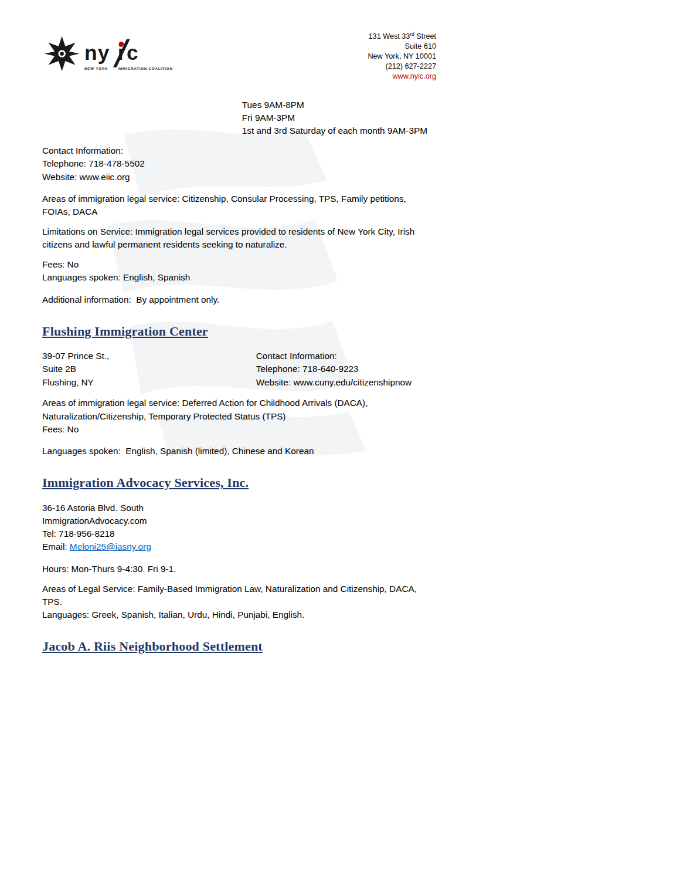ny i c NEW YORK IMMIGRATION COALITION
131 West 33rd Street
Suite 610
New York, NY 10001
(212) 627-2227
www.nyic.org
Tues 9AM-8PM
Fri 9AM-3PM
1st and 3rd Saturday of each month 9AM-3PM
Contact Information:
Telephone: 718-478-5502
Website: www.eiic.org
Areas of immigration legal service: Citizenship, Consular Processing, TPS, Family petitions, FOIAs, DACA
Limitations on Service: Immigration legal services provided to residents of New York City, Irish citizens and lawful permanent residents seeking to naturalize.
Fees: No
Languages spoken: English, Spanish
Additional information: By appointment only.
Flushing Immigration Center
39-07 Prince St.,
Suite 2B
Flushing, NY
Contact Information:
Telephone: 718-640-9223
Website: www.cuny.edu/citizenshipnow
Areas of immigration legal service: Deferred Action for Childhood Arrivals (DACA), Naturalization/Citizenship, Temporary Protected Status (TPS)
Fees: No
Languages spoken: English, Spanish (limited), Chinese and Korean
Immigration Advocacy Services, Inc.
36-16 Astoria Blvd. South
ImmigrationAdvocacy.com
Tel: 718-956-8218
Email: Meloni25@iasny.org
Hours: Mon-Thurs 9-4:30. Fri 9-1.
Areas of Legal Service: Family-Based Immigration Law, Naturalization and Citizenship, DACA, TPS.
Languages: Greek, Spanish, Italian, Urdu, Hindi, Punjabi, English.
Jacob A. Riis Neighborhood Settlement